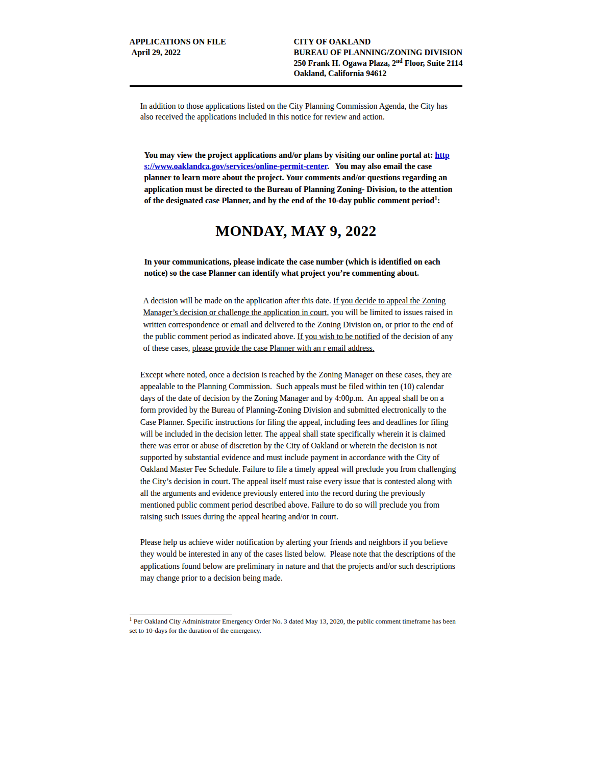APPLICATIONS ON FILE
April 29, 2022
CITY OF OAKLAND
BUREAU OF PLANNING/ZONING DIVISION
250 Frank H. Ogawa Plaza, 2nd Floor, Suite 2114
Oakland, California 94612
In addition to those applications listed on the City Planning Commission Agenda, the City has also received the applications included in this notice for review and action.
You may view the project applications and/or plans by visiting our online portal at: https://www.oaklandca.gov/services/online-permit-center. You may also email the case planner to learn more about the project. Your comments and/or questions regarding an application must be directed to the Bureau of Planning Zoning- Division, to the attention of the designated case Planner, and by the end of the 10-day public comment period1:
MONDAY, MAY 9, 2022
In your communications, please indicate the case number (which is identified on each notice) so the case Planner can identify what project you’re commenting about.
A decision will be made on the application after this date. If you decide to appeal the Zoning Manager’s decision or challenge the application in court, you will be limited to issues raised in written correspondence or email and delivered to the Zoning Division on, or prior to the end of the public comment period as indicated above. If you wish to be notified of the decision of any of these cases, please provide the case Planner with an r email address.
Except where noted, once a decision is reached by the Zoning Manager on these cases, they are appealable to the Planning Commission. Such appeals must be filed within ten (10) calendar days of the date of decision by the Zoning Manager and by 4:00p.m. An appeal shall be on a form provided by the Bureau of Planning-Zoning Division and submitted electronically to the Case Planner. Specific instructions for filing the appeal, including fees and deadlines for filing will be included in the decision letter. The appeal shall state specifically wherein it is claimed there was error or abuse of discretion by the City of Oakland or wherein the decision is not supported by substantial evidence and must include payment in accordance with the City of Oakland Master Fee Schedule. Failure to file a timely appeal will preclude you from challenging the City’s decision in court. The appeal itself must raise every issue that is contested along with all the arguments and evidence previously entered into the record during the previously mentioned public comment period described above. Failure to do so will preclude you from raising such issues during the appeal hearing and/or in court.
Please help us achieve wider notification by alerting your friends and neighbors if you believe they would be interested in any of the cases listed below. Please note that the descriptions of the applications found below are preliminary in nature and that the projects and/or such descriptions may change prior to a decision being made.
1 Per Oakland City Administrator Emergency Order No. 3 dated May 13, 2020, the public comment timeframe has been set to 10-days for the duration of the emergency.